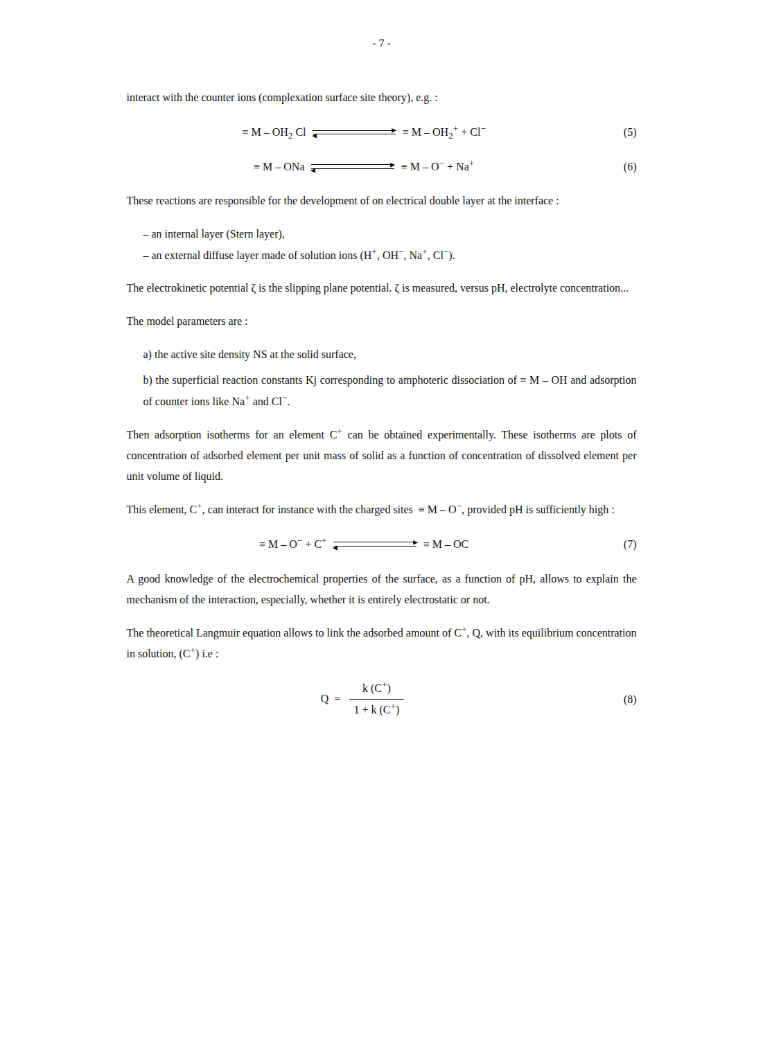- 7 -
interact with the counter ions (complexation surface site theory), e.g. :
≡ M – OH2 Cl ▸◂ ≡ M – OH2+ + Cl−
(5)
≡ M – ONa ▸◂ ≡ M – O− + Na+
(6)
These reactions are responsible for the development of on electrical double layer at the interface :
an internal layer (Stern layer),
an external diffuse layer made of solution ions (H+, OH−, Na+, Cl−).
The electrokinetic potential ζ is the slipping plane potential. ζ is measured, versus pH, electrolyte concentration...
The model parameters are :
the active site density NS at the solid surface,
the superficial reaction constants Kj corresponding to amphoteric dissociation of ≡ M – OH and adsorption of counter ions like Na+ and Cl−.
Then adsorption isotherms for an element C+ can be obtained experimentally. These isotherms are plots of concentration of adsorbed element per unit mass of solid as a function of concentration of dissolved element per unit volume of liquid.
This element, C+, can interact for instance with the charged sites ≡ M – O−, provided pH is sufficiently high :
≡ M – O− + C+ ▸◂ ≡ M – OC
(7)
A good knowledge of the electrochemical properties of the surface, as a function of pH, allows to explain the mechanism of the interaction, especially, whether it is entirely electrostatic or not.
The theoretical Langmuir equation allows to link the adsorbed amount of C+, Q, with its equilibrium concentration in solution, (C+) i.e :
Q = k (C+) 1 + k (C+)
(8)